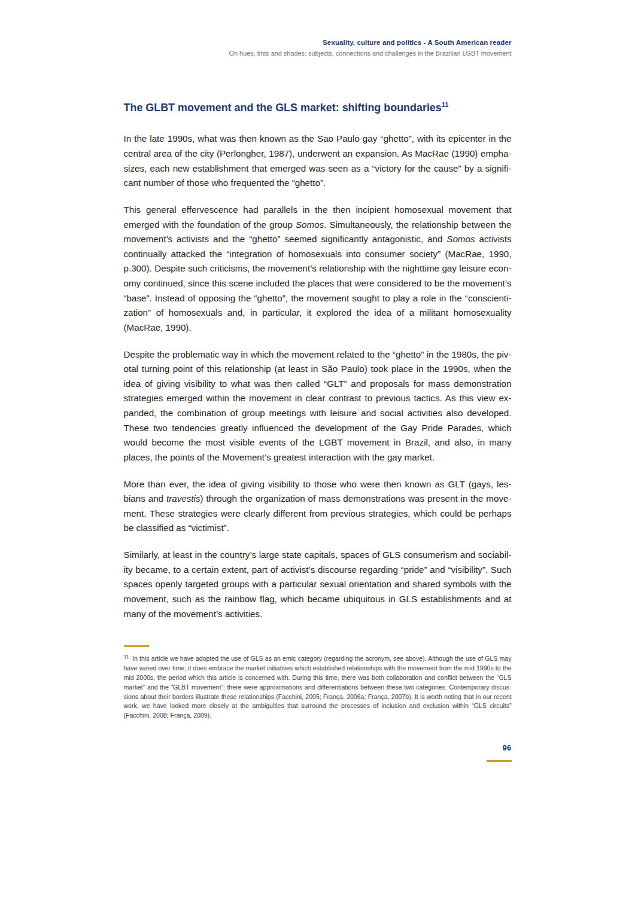Sexuality, culture and politics - A South American reader
On hues, tints and shades: subjects, connections and challenges in the Brazilian LGBT movement
The GLBT movement and the GLS market: shifting boundaries11
In the late 1990s, what was then known as the Sao Paulo gay “ghetto”, with its epicenter in the central area of the city (Perlongher, 1987), underwent an expansion. As MacRae (1990) emphasizes, each new establishment that emerged was seen as a “victory for the cause” by a significant number of those who frequented the “ghetto”.
This general effervescence had parallels in the then incipient homosexual movement that emerged with the foundation of the group Somos. Simultaneously, the relationship between the movement’s activists and the “ghetto” seemed significantly antagonistic, and Somos activists continually attacked the “integration of homosexuals into consumer society” (MacRae, 1990, p.300). Despite such criticisms, the movement’s relationship with the nighttime gay leisure economy continued, since this scene included the places that were considered to be the movement’s “base”. Instead of opposing the “ghetto”, the movement sought to play a role in the “conscientization” of homosexuals and, in particular, it explored the idea of a militant homosexuality (MacRae, 1990).
Despite the problematic way in which the movement related to the “ghetto” in the 1980s, the pivotal turning point of this relationship (at least in São Paulo) took place in the 1990s, when the idea of giving visibility to what was then called “GLT” and proposals for mass demonstration strategies emerged within the movement in clear contrast to previous tactics. As this view expanded, the combination of group meetings with leisure and social activities also developed. These two tendencies greatly influenced the development of the Gay Pride Parades, which would become the most visible events of the LGBT movement in Brazil, and also, in many places, the points of the Movement’s greatest interaction with the gay market.
More than ever, the idea of giving visibility to those who were then known as GLT (gays, lesbians and travestis) through the organization of mass demonstrations was present in the movement. These strategies were clearly different from previous strategies, which could be perhaps be classified as “victimist”.
Similarly, at least in the country’s large state capitals, spaces of GLS consumerism and sociability became, to a certain extent, part of activist’s discourse regarding “pride” and “visibility”. Such spaces openly targeted groups with a particular sexual orientation and shared symbols with the movement, such as the rainbow flag, which became ubiquitous in GLS establishments and at many of the movement’s activities.
11 In this article we have adopted the use of GLS as an emic category (regarding the acronym, see above). Although the use of GLS may have varied over time, it does embrace the market initiatives which established relationships with the movement from the mid 1990s to the mid 2000s, the period which this article is concerned with. During this time, there was both collaboration and conflict between the “GLS market” and the “GLBT movement”; there were approximations and differentiations between these two categories. Contemporary discussions about their borders illustrate these relationships (Facchini, 2005; França, 2006a; França, 2007b). It is worth noting that in our recent work, we have looked more closely at the ambiguities that surround the processes of inclusion and exclusion within “GLS circuits” (Facchini, 2008; França, 2009).
96